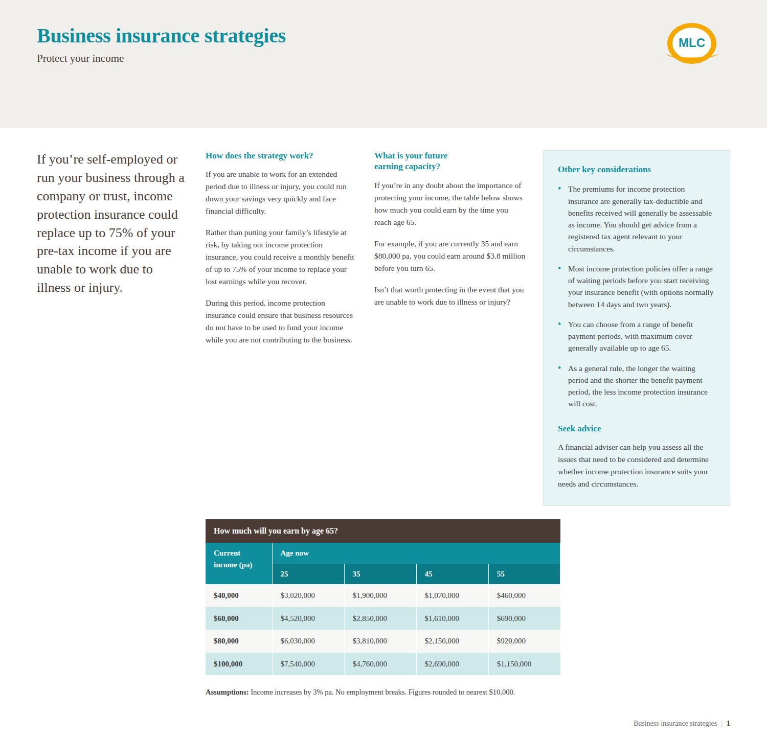Business insurance strategies
Protect your income
MLC
If you’re self-employed or run your business through a company or trust, income protection insurance could replace up to 75% of your pre-tax income if you are unable to work due to illness or injury.
How does the strategy work?
If you are unable to work for an extended period due to illness or injury, you could run down your savings very quickly and face financial difficulty.
Rather than putting your family’s lifestyle at risk, by taking out income protection insurance, you could receive a monthly benefit of up to 75% of your income to replace your lost earnings while you recover.
During this period, income protection insurance could ensure that business resources do not have to be used to fund your income while you are not contributing to the business.
What is your future
earning capacity?
If you’re in any doubt about the importance of protecting your income, the table below shows how much you could earn by the time you reach age 65.
For example, if you are currently 35 and earn $80,000 pa, you could earn around $3.8 million before you turn 65.
Isn’t that worth protecting in the event that you are unable to work due to illness or injury?
Other key considerations
The premiums for income protection insurance are generally tax-deductible and benefits received will generally be assessable as income. You should get advice from a registered tax agent relevant to your circumstances.
Most income protection policies offer a range of waiting periods before you start receiving your insurance benefit (with options normally between 14 days and two years).
You can choose from a range of benefit payment periods, with maximum cover generally available up to age 65.
As a general rule, the longer the waiting period and the shorter the benefit payment period, the less income protection insurance will cost.
Seek advice
A financial adviser can help you assess all the issues that need to be considered and determine whether income protection insurance suits your needs and circumstances.
How much will you earn by age 65?
| Current income (pa) | Age now |
| --- | --- |
| 25 | 35 | 45 | 55 |
| $40,000 | $3,020,000 | $1,900,000 | $1,070,000 | $460,000 |
| $60,000 | $4,520,000 | $2,850,000 | $1,610,000 | $690,000 |
| $80,000 | $6,030,000 | $3,810,000 | $2,150,000 | $920,000 |
| $100,000 | $7,540,000 | $4,760,000 | $2,690,000 | $1,150,000 |
Assumptions: Income increases by 3% pa. No employment breaks. Figures rounded to nearest $10,000.
Business insurance strategies|1